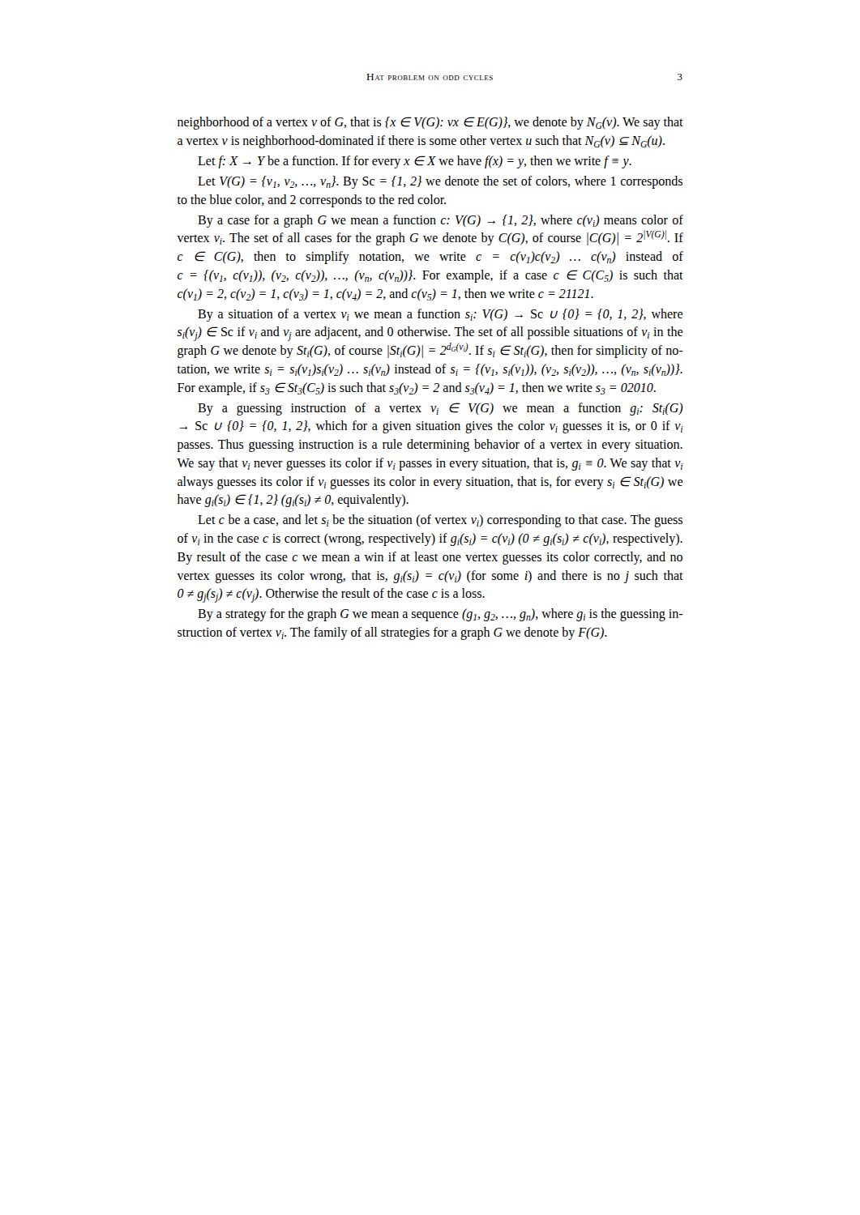Hat problem on odd cycles 3
neighborhood of a vertex v of G, that is {x ∈ V(G): vx ∈ E(G)}, we denote by NG(v). We say that a vertex v is neighborhood-dominated if there is some other vertex u such that NG(v) ⊆ NG(u).
Let f: X → Y be a function. If for every x ∈ X we have f(x) = y, then we write f ≡ y.
Let V(G) = {v1, v2, …, vn}. By Sc = {1, 2} we denote the set of colors, where 1 corresponds to the blue color, and 2 corresponds to the red color.
By a case for a graph G we mean a function c: V(G) → {1, 2}, where c(vi) means color of vertex vi. The set of all cases for the graph G we denote by C(G), of course |C(G)| = 2|V(G)|. If c ∈ C(G), then to simplify notation, we write c = c(v1)c(v2) … c(vn) instead of c = {(v1, c(v1)), (v2, c(v2)), …, (vn, c(vn))}. For example, if a case c ∈ C(C5) is such that c(v1) = 2, c(v2) = 1, c(v3) = 1, c(v4) = 2, and c(v5) = 1, then we write c = 21121.
By a situation of a vertex vi we mean a function si: V(G) → Sc ∪ {0} = {0, 1, 2}, where si(vj) ∈ Sc if vi and vj are adjacent, and 0 otherwise. The set of all possible situations of vi in the graph G we denote by Sti(G), of course |Sti(G)| = 2dG(vi). If si ∈ Sti(G), then for simplicity of notation, we write si = si(v1)si(v2) … si(vn) instead of si = {(v1, si(v1)), (v2, si(v2)), …, (vn, si(vn))}. For example, if s3 ∈ St3(C5) is such that s3(v2) = 2 and s3(v4) = 1, then we write s3 = 02010.
By a guessing instruction of a vertex vi ∈ V(G) we mean a function gi: Sti(G) → Sc ∪ {0} = {0, 1, 2}, which for a given situation gives the color vi guesses it is, or 0 if vi passes. Thus guessing instruction is a rule determining behavior of a vertex in every situation. We say that vi never guesses its color if vi passes in every situation, that is, gi ≡ 0. We say that vi always guesses its color if vi guesses its color in every situation, that is, for every si ∈ Sti(G) we have gi(si) ∈ {1, 2} (gi(si) ≠ 0, equivalently).
Let c be a case, and let si be the situation (of vertex vi) corresponding to that case. The guess of vi in the case c is correct (wrong, respectively) if gi(si) = c(vi) (0 ≠ gi(si) ≠ c(vi), respectively). By result of the case c we mean a win if at least one vertex guesses its color correctly, and no vertex guesses its color wrong, that is, gi(si) = c(vi) (for some i) and there is no j such that 0 ≠ gj(sj) ≠ c(vj). Otherwise the result of the case c is a loss.
By a strategy for the graph G we mean a sequence (g1, g2, …, gn), where gi is the guessing instruction of vertex vi. The family of all strategies for a graph G we denote by F(G).